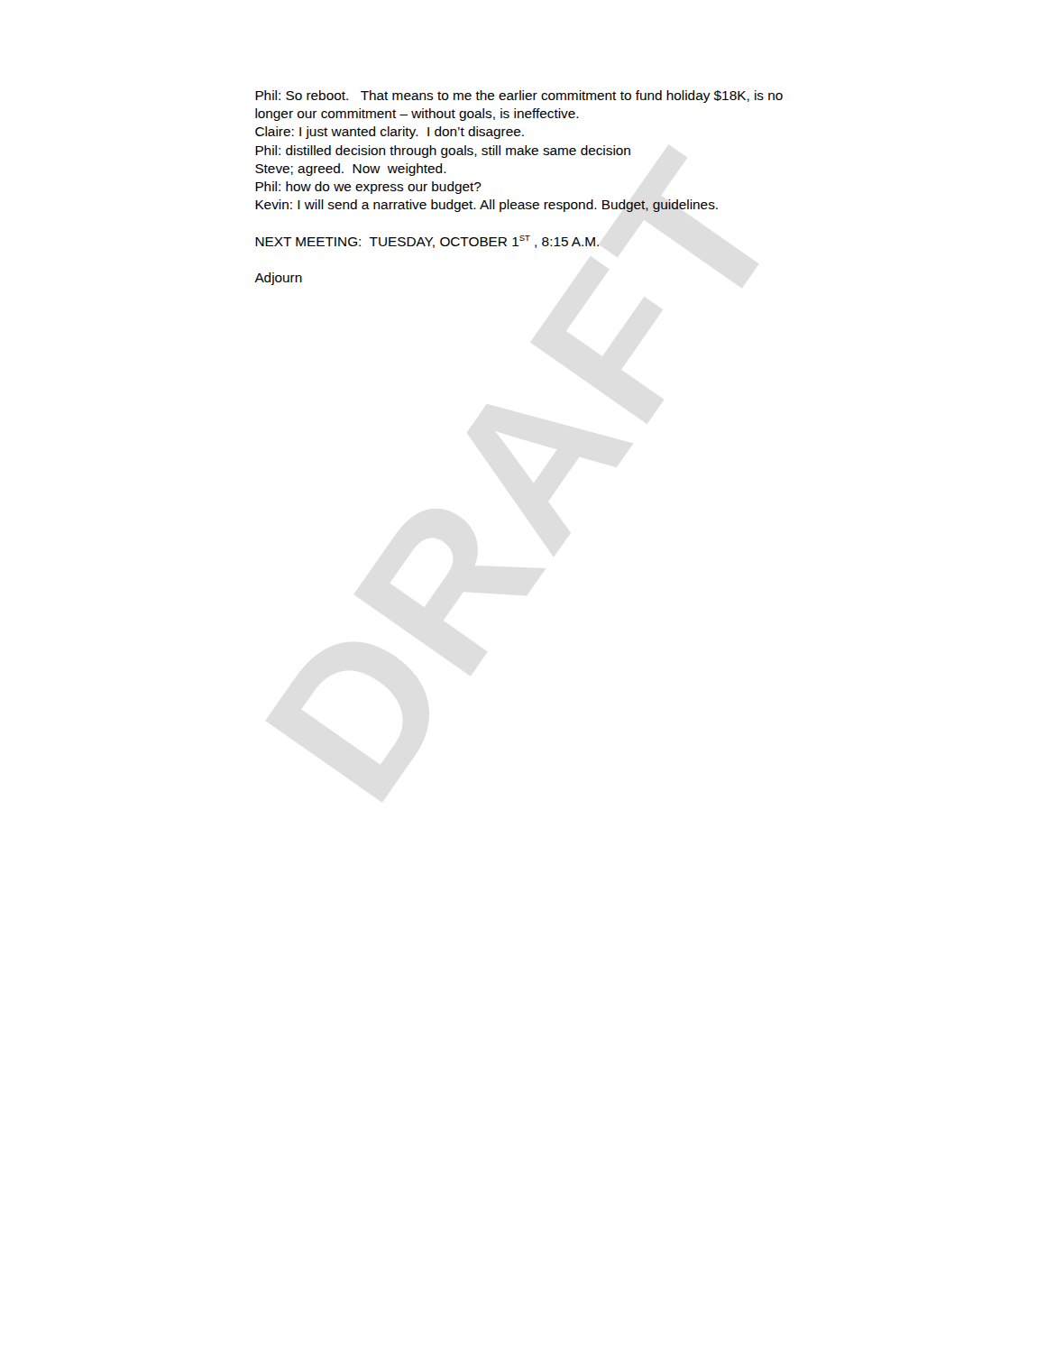DRAFT
Phil: So reboot. That means to me the earlier commitment to fund holiday $18K, is no longer our commitment – without goals, is ineffective.
Claire: I just wanted clarity. I don’t disagree.
Phil: distilled decision through goals, still make same decision
Steve; agreed. Now weighted.
Phil: how do we express our budget?
Kevin: I will send a narrative budget. All please respond. Budget, guidelines.
NEXT MEETING: TUESDAY, OCTOBER 1ST , 8:15 A.M.
Adjourn